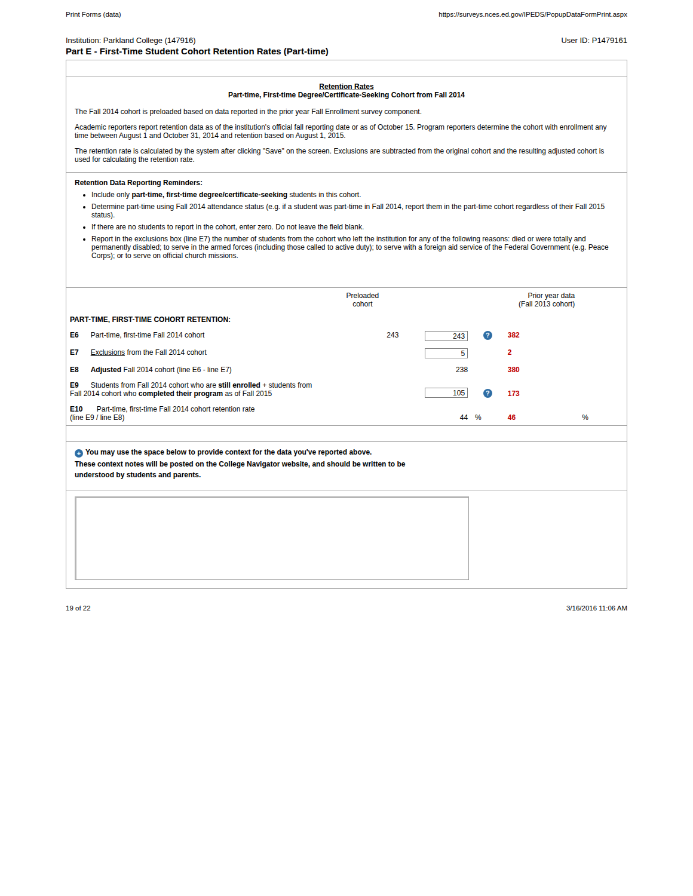Print Forms (data) https://surveys.nces.ed.gov/IPEDS/PopupDataFormPrint.aspx
Institution: Parkland College (147916) User ID: P1479161
Part E - First-Time Student Cohort Retention Rates (Part-time)
| Retention Rates Part-time, First-time Degree/Certificate-Seeking Cohort from Fall 2014 The Fall 2014 cohort is preloaded based on data reported in the prior year Fall Enrollment survey component. Academic reporters report retention data as of the institution's official fall reporting date or as of October 15. Program reporters determine the cohort with enrollment any time between August 1 and October 31, 2014 and retention based on August 1, 2015. The retention rate is calculated by the system after clicking "Save" on the screen. Exclusions are subtracted from the original cohort and the resulting adjusted cohort is used for calculating the retention rate. |
| Retention Data Reporting Reminders: Include only part-time, first-time degree/certificate-seeking students in this cohort. Determine part-time using Fall 2014 attendance status (e.g. if a student was part-time in Fall 2014, report them in the part-time cohort regardless of their Fall 2015 status). If there are no students to report in the cohort, enter zero. Do not leave the field blank. Report in the exclusions box (line E7) the number of students from the cohort who left the institution for any of the following reasons: died or were totally and permanently disabled; to serve in the armed forces (including those called to active duty); to serve with a foreign aid service of the Federal Government (e.g. Peace Corps); or to serve on official church missions. |
| / / Preloaded cohort / / / Prior year data (Fall 2013 cohort) / / / PART-TIME, FIRST-TIME COHORT RETENTION: / / E6 Part-time, first-time Fall 2014 cohort / 243 / 243 / ? / 382 / / / E7 Exclusions from the Fall 2014 cohort / / 5 / / 2 / / / E8 Adjusted Fall 2014 cohort (line E6 - line E7) / / 238 / / 380 / / / E9 Students from Fall 2014 cohort who are still enrolled + students from Fall 2014 cohort who completed their program as of Fall 2015 / / 105 / ? / 173 / / / E10 Part-time, first-time Fall 2014 cohort retention rate (line E9 / line E8) / / 44 / % / 46 / % / |
| + You may use the space below to provide context for the data you've reported above. These context notes will be posted on the College Navigator website, and should be written to be understood by students and parents. |
19 of 22 3/16/2016 11:06 AM